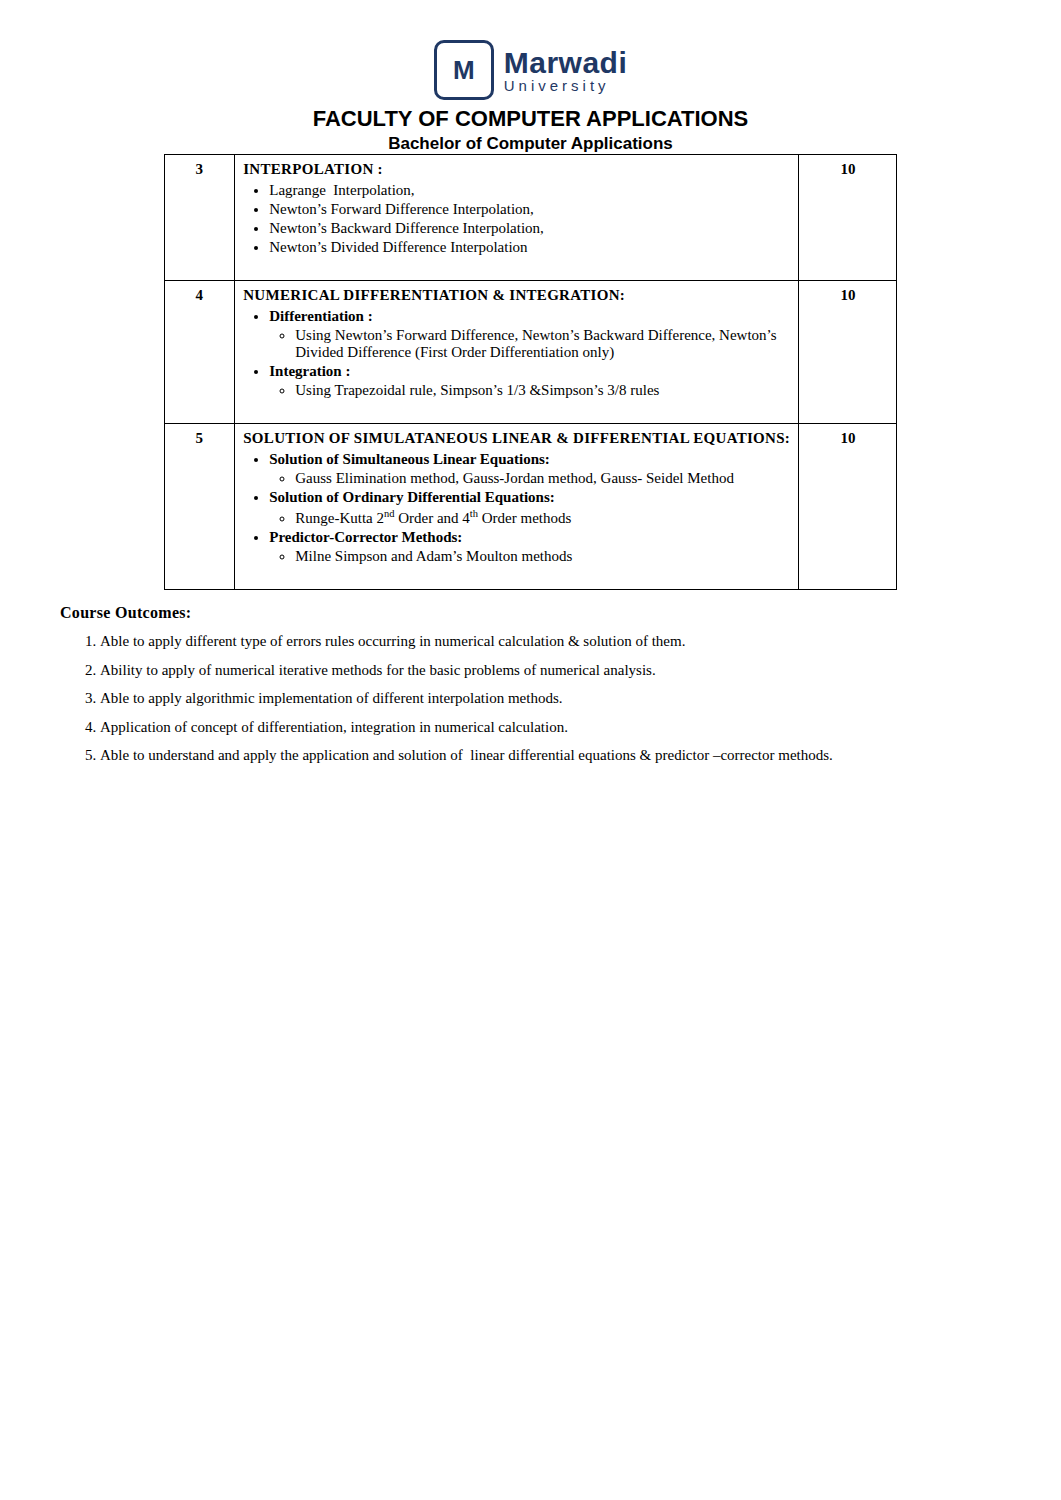M
Marwadi
University
FACULTY OF COMPUTER APPLICATIONS
Bachelor of Computer Applications
| 3 | INTERPOLATION : Lagrange Interpolation, Newton’s Forward Difference Interpolation, Newton’s Backward Difference Interpolation, Newton’s Divided Difference Interpolation | 10 |
| 4 | NUMERICAL DIFFERENTIATION & INTEGRATION: Differentiation : Using Newton’s Forward Difference, Newton’s Backward Difference, Newton’s Divided Difference (First Order Differentiation only) Integration : Using Trapezoidal rule, Simpson’s 1/3 &Simpson’s 3/8 rules | 10 |
| 5 | SOLUTION OF SIMULATANEOUS LINEAR & DIFFERENTIAL EQUATIONS: Solution of Simultaneous Linear Equations: Gauss Elimination method, Gauss-Jordan method, Gauss- Seidel Method Solution of Ordinary Differential Equations: Runge-Kutta 2 nd Order and 4 th Order methods Predictor-Corrector Methods: Milne Simpson and Adam’s Moulton methods | 10 |
Course Outcomes:
Able to apply different type of errors rules occurring in numerical calculation & solution of them.
Ability to apply of numerical iterative methods for the basic problems of numerical analysis.
Able to apply algorithmic implementation of different interpolation methods.
Application of concept of differentiation, integration in numerical calculation.
Able to understand and apply the application and solution of linear differential equations & predictor –corrector methods.